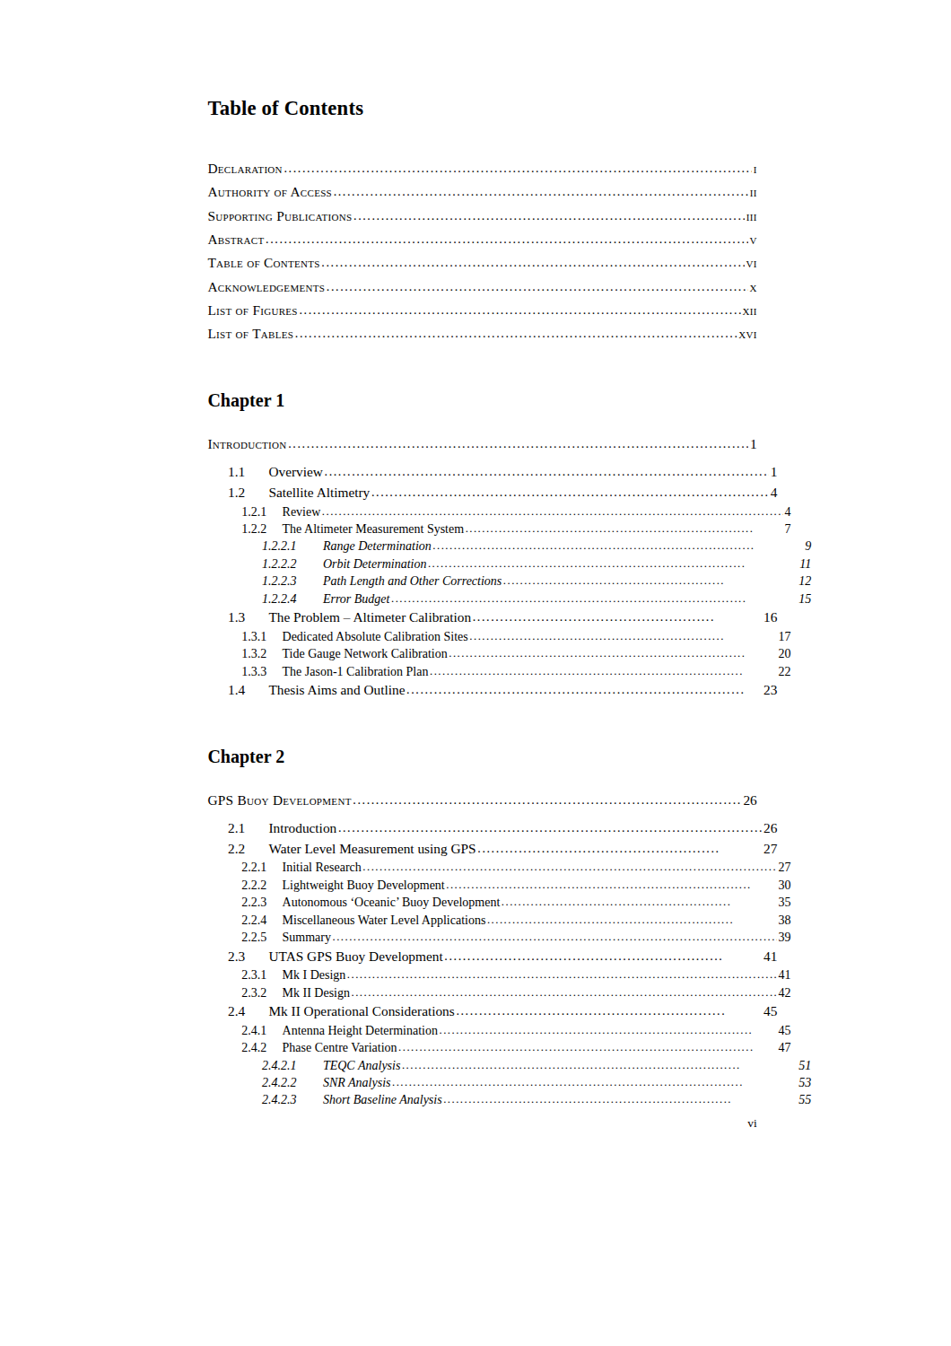Table of Contents
Declaration .................................................................................................................. i
Authority of Access ..................................................................................................... ii
Supporting Publications .............................................................................................. iii
Abstract ..................................................................................................................... v
Table of Contents ..................................................................................................... vi
Acknowledgements .................................................................................................. x
List of Figures ......................................................................................................... xii
List of Tables ......................................................................................................... xvi
Chapter 1
Introduction ..................................................................................................... 1
1.1 Overview ....................................................................................................... 1
1.2 Satellite Altimetry ....................................................................................... 4
1.2.1 Review ..................................................................................................................... 4
1.2.2 The Altimeter Measurement System ..................................................................... 7
1.2.2.1 Range Determination ............................................................................. 9
1.2.2.2 Orbit Determination ............................................................................ 11
1.2.2.3 Path Length and Other Corrections ..................................................... 12
1.2.2.4 Error Budget ..................................................................................... 15
1.3 The Problem – Altimeter Calibration ..................................................... 16
1.3.1 Dedicated Absolute Calibration Sites ............................................................. 17
1.3.2 Tide Gauge Network Calibration ....................................................................... 20
1.3.3 The Jason-1 Calibration Plan ........................................................................... 22
1.4 Thesis Aims and Outline .......................................................................... 23
Chapter 2
GPS Buoy Development ..................................................................................... 26
2.1 Introduction ................................................................................................. 26
2.2 Water Level Measurement using GPS ..................................................... 27
2.2.1 Initial Research ..................................................................................................... 27
2.2.2 Lightweight Buoy Development ......................................................................... 30
2.2.3 Autonomous ‘Oceanic’ Buoy Development ....................................................... 35
2.2.4 Miscellaneous Water Level Applications ........................................................... 38
2.2.5 Summary ................................................................................................................. 39
2.3 UTAS GPS Buoy Development ............................................................. 41
2.3.1 Mk I Design ......................................................................................................... 41
2.3.2 Mk II Design ....................................................................................................... 42
2.4 Mk II Operational Considerations ........................................................... 45
2.4.1 Antenna Height Determination ........................................................................... 45
2.4.2 Phase Centre Variation ..................................................................................... 47
2.4.2.1 TEQC Analysis ................................................................................. 51
2.4.2.2 SNR Analysis .................................................................................... 53
2.4.2.3 Short Baseline Analysis ..................................................................... 55
vi